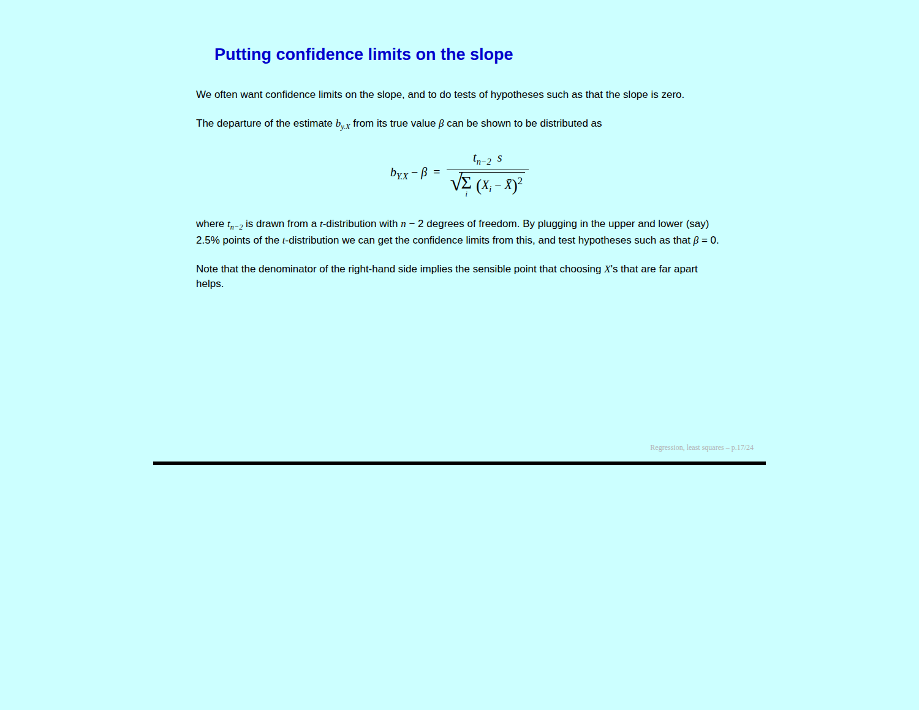Putting confidence limits on the slope
We often want confidence limits on the slope, and to do tests of hypotheses such as that the slope is zero.
The departure of the estimate by.X from its true value β can be shown to be distributed as
bY.X − β = tn−2 s Σi (Xi − X̄)2
where tn−2 is drawn from a t-distribution with n − 2 degrees of freedom. By plugging in the upper and lower (say) 2.5% points of the t-distribution we can get the confidence limits from this, and test hypotheses such as that β = 0.
Note that the denominator of the right-hand side implies the sensible point that choosing X's that are far apart helps.
Regression, least squares – p.17/24